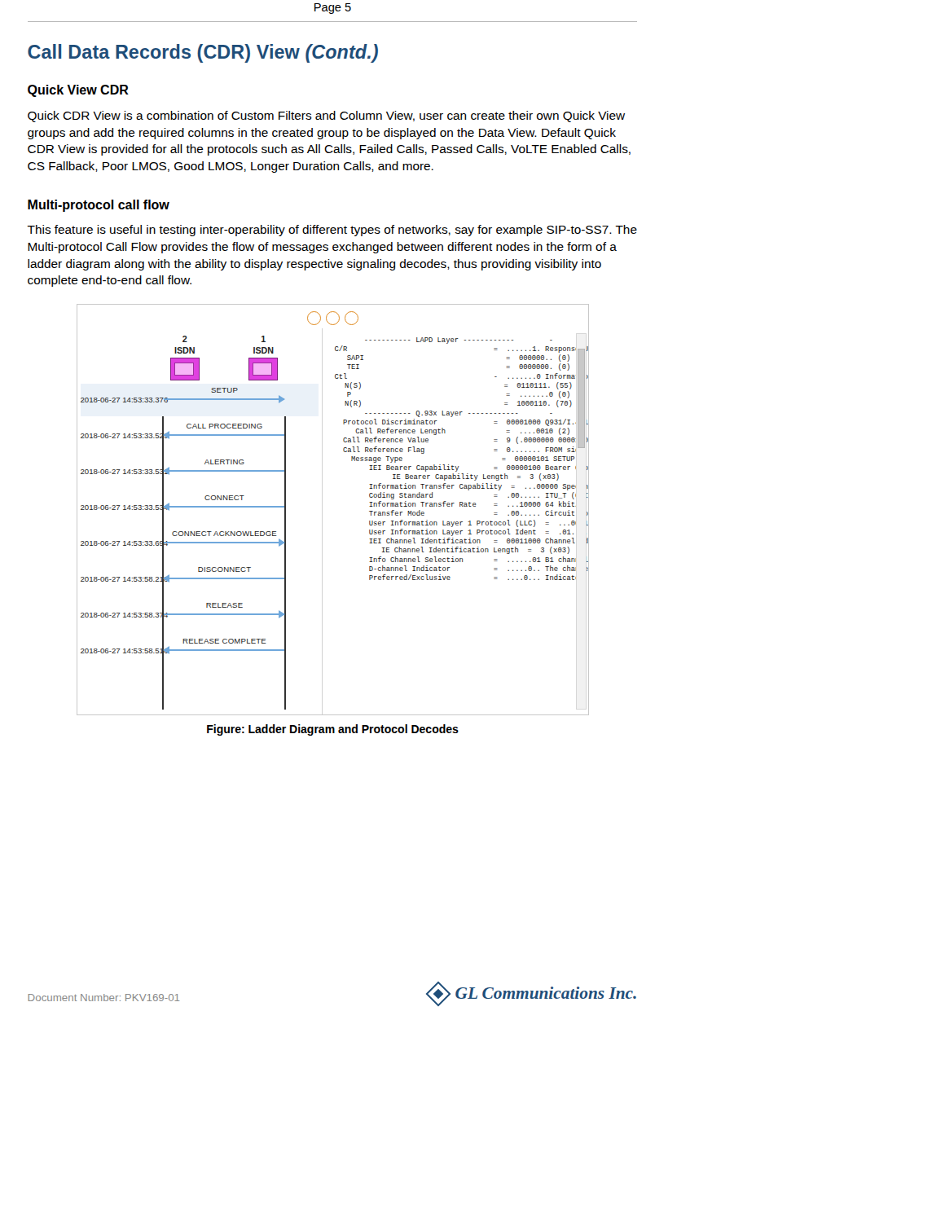Page 5
Call Data Records (CDR) View (Contd.)
Quick View CDR
Quick CDR View is a combination of Custom Filters and Column View, user can create their own Quick View groups and add the required columns in the created group to be displayed on the Data View. Default Quick CDR View is provided for all the protocols such as All Calls, Failed Calls, Passed Calls, VoLTE Enabled Calls, CS Fallback, Poor LMOS, Good LMOS, Longer Duration Calls, and more.
Multi-protocol call flow
This feature is useful in testing inter-operability of different types of networks, say for example SIP-to-SS7. The Multi-protocol Call Flow provides the flow of messages exchanged between different nodes in the form of a ladder diagram along with the ability to display respective signaling decodes, thus providing visibility into complete end-to-end call flow.
2
ISDN
1
ISDN
2018-06-27 14:53:33.376
SETUP
2018-06-27 14:53:33.529
CALL PROCEEDING
2018-06-27 14:53:33.531
ALERTING
2018-06-27 14:53:33.534
CONNECT
2018-06-27 14:53:33.694
CONNECT ACKNOWLEDGE
2018-06-27 14:53:58.218
DISCONNECT
2018-06-27 14:53:58.374
RELEASE
2018-06-27 14:53:58.516
RELEASE COMPLETE
----------- LAPD Layer ------------        -
C/R                                  =  ......1. Response(User
SAPI                                 =  000000.. (0)
TEI                                  =  0000000. (0)
Ctl                                  -  .......0 Information
N(S)                                 =  0110111. (55)
P                                    =  .......0 (0)
N(R)                                 =  1000110. (70)
----------- Q.93x Layer ------------       -
  Protocol Discriminator             =  00001000 Q931/I.451 us
  Call Reference Length              =  ....0010 (2)
  Call Reference Value               =  9 (.0000000 00001001)
  Call Reference Flag                =  0....... FROM side tha
  Message Type                       =  00000101 SETUP
        IEI Bearer Capability        =  00000100 Bearer Capabi
        IE Bearer Capability Length  =  3 (x03)
        Information Transfer Capability  =  ...00000 Speech
        Coding Standard              =  .00..... ITU_T (CCITT)
        Information Transfer Rate    =  ...10000 64 kbit/s
        Transfer Mode                =  .00..... Circuit Mode
        User Information Layer 1 Protocol (LLC)  =  ...00010 Mu-law Rec G
        User Information Layer 1 Protocol Ident  =  .01..... (1)
        IEI Channel Identification   =  00011000 Channel Ident
        IE Channel Identification Length  =  3 (x03)
        Info Channel Selection       =  ......01 B1 channel
        D-channel Indicator          =  .....0.. The channel i
        Preferred/Exclusive          =  ....0... Indicated cha
Figure: Ladder Diagram and Protocol Decodes
Document Number: PKV169-01
GL Communications Inc.